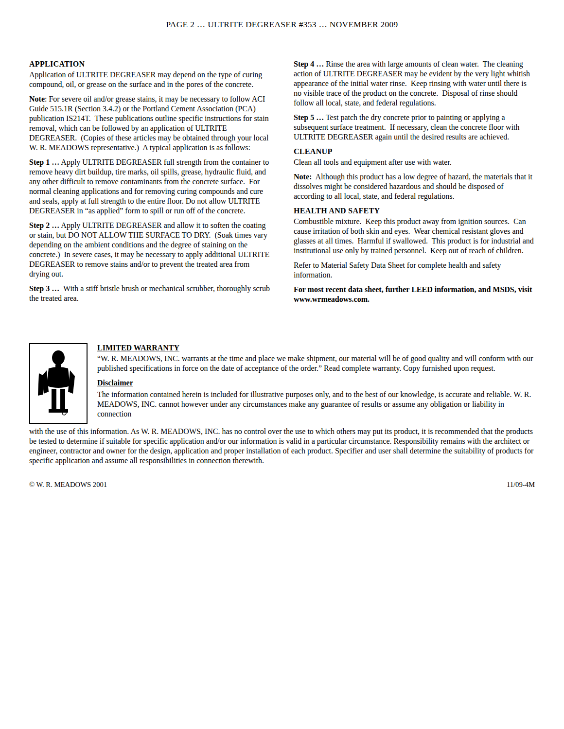PAGE 2 … ULTRITE DEGREASER #353 … NOVEMBER 2009
APPLICATION
Application of ULTRITE DEGREASER may depend on the type of curing compound, oil, or grease on the surface and in the pores of the concrete.
Note: For severe oil and/or grease stains, it may be necessary to follow ACI Guide 515.1R (Section 3.4.2) or the Portland Cement Association (PCA) publication IS214T. These publications outline specific instructions for stain removal, which can be followed by an application of ULTRITE DEGREASER. (Copies of these articles may be obtained through your local W. R. MEADOWS representative.) A typical application is as follows:
Step 1 … Apply ULTRITE DEGREASER full strength from the container to remove heavy dirt buildup, tire marks, oil spills, grease, hydraulic fluid, and any other difficult to remove contaminants from the concrete surface. For normal cleaning applications and for removing curing compounds and cure and seals, apply at full strength to the entire floor. Do not allow ULTRITE DEGREASER in “as applied” form to spill or run off of the concrete.
Step 2 … Apply ULTRITE DEGREASER and allow it to soften the coating or stain, but DO NOT ALLOW THE SURFACE TO DRY. (Soak times vary depending on the ambient conditions and the degree of staining on the concrete.) In severe cases, it may be necessary to apply additional ULTRITE DEGREASER to remove stains and/or to prevent the treated area from drying out.
Step 3 … With a stiff bristle brush or mechanical scrubber, thoroughly scrub the treated area.
Step 4 … Rinse the area with large amounts of clean water. The cleaning action of ULTRITE DEGREASER may be evident by the very light whitish appearance of the initial water rinse. Keep rinsing with water until there is no visible trace of the product on the concrete. Disposal of rinse should follow all local, state, and federal regulations.
Step 5 … Test patch the dry concrete prior to painting or applying a subsequent surface treatment. If necessary, clean the concrete floor with ULTRITE DEGREASER again until the desired results are achieved.
CLEANUP
Clean all tools and equipment after use with water.
Note: Although this product has a low degree of hazard, the materials that it dissolves might be considered hazardous and should be disposed of according to all local, state, and federal regulations.
HEALTH AND SAFETY
Combustible mixture. Keep this product away from ignition sources. Can cause irritation of both skin and eyes. Wear chemical resistant gloves and glasses at all times. Harmful if swallowed. This product is for industrial and institutional use only by trained personnel. Keep out of reach of children.
Refer to Material Safety Data Sheet for complete health and safety information.
For most recent data sheet, further LEED information, and MSDS, visit www.wrmeadows.com.
LIMITED WARRANTY
“W. R. MEADOWS, INC. warrants at the time and place we make shipment, our material will be of good quality and will conform with our published specifications in force on the date of acceptance of the order.” Read complete warranty. Copy furnished upon request.
Disclaimer
The information contained herein is included for illustrative purposes only, and to the best of our knowledge, is accurate and reliable. W. R. MEADOWS, INC. cannot however under any circumstances make any guarantee of results or assume any obligation or liability in connection
with the use of this information. As W. R. MEADOWS, INC. has no control over the use to which others may put its product, it is recommended that the products be tested to determine if suitable for specific application and/or our information is valid in a particular circumstance. Responsibility remains with the architect or engineer, contractor and owner for the design, application and proper installation of each product. Specifier and user shall determine the suitability of products for specific application and assume all responsibilities in connection therewith.
© W. R. MEADOWS 2001 11/09-4M